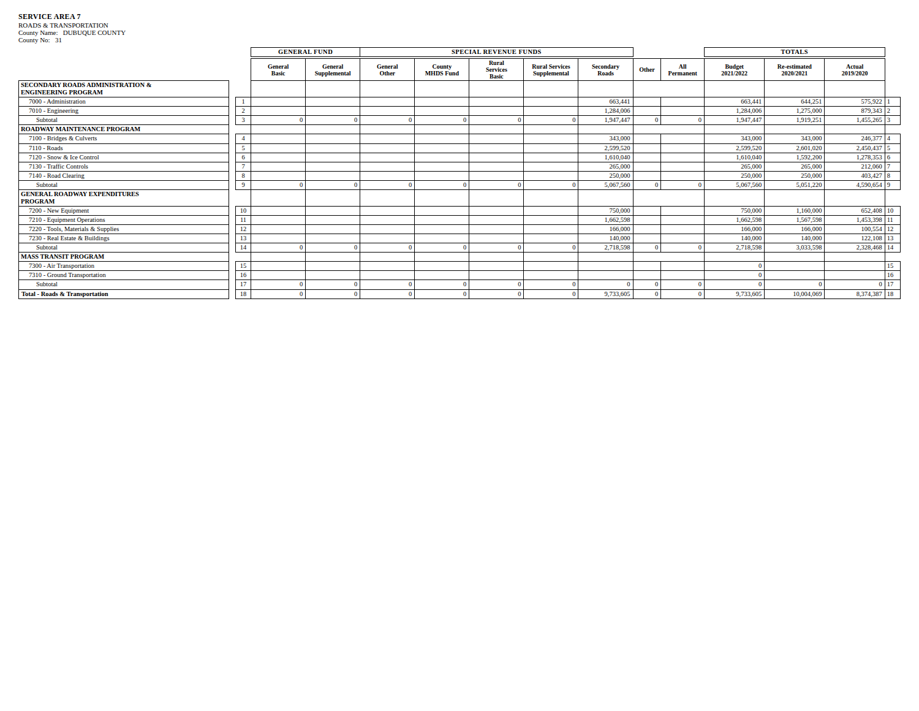SERVICE AREA 7
ROADS & TRANSPORTATION
County Name: DUBUQUE COUNTY
County No: 31
| | | | GENERAL FUND | SPECIAL REVENUE FUNDS | | | TOTALS | |
| --- | --- | --- | --- | --- | --- | --- | --- | --- |
| | | | General Basic | General Supplemental | General Other | County MHDS Fund | Rural Services Basic | Rural Services Supplemental | Secondary Roads | Other | All Permanent | Budget 2021/2022 | Re-estimated 2020/2021 | Actual 2019/2020 | |
| SECONDARY ROADS ADMINISTRATION & ENGINEERING PROGRAM | | | | | | | | | | | | | | | |
| 7000 - Administration | | 1 | | | | | | | 663,441 | | | 663,441 | 644,251 | 575,922 | 1 |
| 7010 - Engineering | | 2 | | | | | | | 1,284,006 | | | 1,284,006 | 1,275,000 | 879,343 | 2 |
| Subtotal | | 3 | 0 | 0 | 0 | 0 | 0 | 0 | 1,947,447 | 0 | 0 | 1,947,447 | 1,919,251 | 1,455,265 | 3 |
| ROADWAY MAINTENANCE PROGRAM | | | | | | | | | | | | | | | |
| 7100 - Bridges & Culverts | | 4 | | | | | | | 343,000 | | | 343,000 | 343,000 | 246,377 | 4 |
| 7110 - Roads | | 5 | | | | | | | 2,599,520 | | | 2,599,520 | 2,601,020 | 2,450,437 | 5 |
| 7120 - Snow & Ice Control | | 6 | | | | | | | 1,610,040 | | | 1,610,040 | 1,592,200 | 1,278,353 | 6 |
| 7130 - Traffic Controls | | 7 | | | | | | | 265,000 | | | 265,000 | 265,000 | 212,060 | 7 |
| 7140 - Road Clearing | | 8 | | | | | | | 250,000 | | | 250,000 | 250,000 | 403,427 | 8 |
| Subtotal | | 9 | 0 | 0 | 0 | 0 | 0 | 0 | 5,067,560 | 0 | 0 | 5,067,560 | 5,051,220 | 4,590,654 | 9 |
| GENERAL ROADWAY EXPENDITURES PROGRAM | | | | | | | | | | | | | | | |
| 7200 - New Equipment | | 10 | | | | | | | 750,000 | | | 750,000 | 1,160,000 | 652,408 | 10 |
| 7210 - Equipment Operations | | 11 | | | | | | | 1,662,598 | | | 1,662,598 | 1,567,598 | 1,453,398 | 11 |
| 7220 - Tools, Materials & Supplies | | 12 | | | | | | | 166,000 | | | 166,000 | 166,000 | 100,554 | 12 |
| 7230 - Real Estate & Buildings | | 13 | | | | | | | 140,000 | | | 140,000 | 140,000 | 122,108 | 13 |
| Subtotal | | 14 | 0 | 0 | 0 | 0 | 0 | 0 | 2,718,598 | 0 | 0 | 2,718,598 | 3,033,598 | 2,328,468 | 14 |
| MASS TRANSIT PROGRAM | | | | | | | | | | | | | | | |
| 7300 - Air Transportation | | 15 | | | | | | | | | | 0 | | | 15 |
| 7310 - Ground Transportation | | 16 | | | | | | | | | | 0 | | | 16 |
| Subtotal | | 17 | 0 | 0 | 0 | 0 | 0 | 0 | 0 | 0 | 0 | 0 | 0 | 0 | 17 |
| Total - Roads & Transportation | | 18 | 0 | 0 | 0 | 0 | 0 | 0 | 9,733,605 | 0 | 0 | 9,733,605 | 10,004,069 | 8,374,387 | 18 |